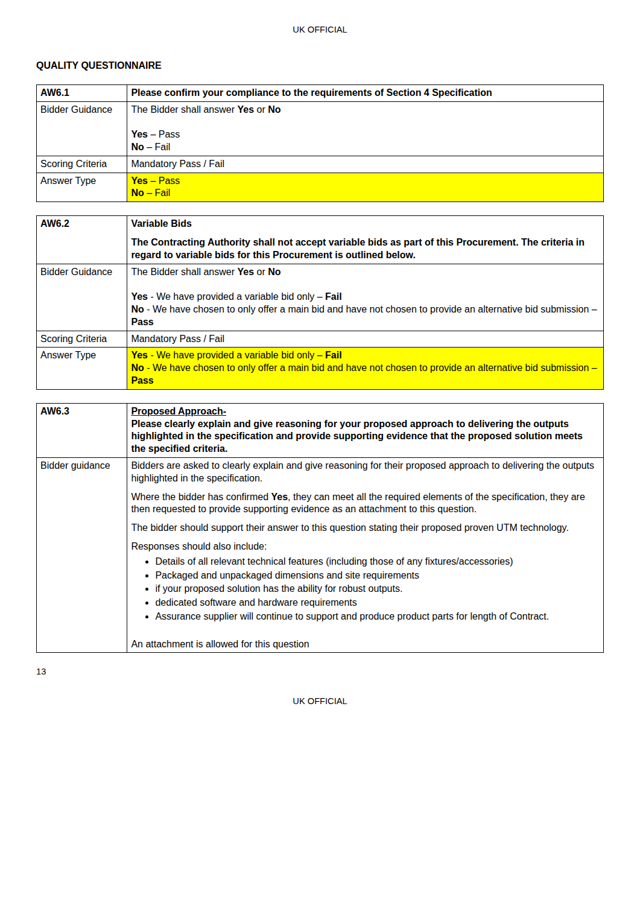UK OFFICIAL
QUALITY QUESTIONNAIRE
| AW6.1 | Please confirm your compliance to the requirements of Section 4 Specification |
| Bidder Guidance | The Bidder shall answer Yes or No Yes – Pass No – Fail |
| Scoring Criteria | Mandatory Pass / Fail |
| Answer Type | Yes – Pass No – Fail |
| AW6.2 | Variable Bids The Contracting Authority shall not accept variable bids as part of this Procurement. The criteria in regard to variable bids for this Procurement is outlined below. |
| Bidder Guidance | The Bidder shall answer Yes or No Yes - We have provided a variable bid only – Fail No - We have chosen to only offer a main bid and have not chosen to provide an alternative bid submission – Pass |
| Scoring Criteria | Mandatory Pass / Fail |
| Answer Type | Yes - We have provided a variable bid only – Fail No - We have chosen to only offer a main bid and have not chosen to provide an alternative bid submission – Pass |
| AW6.3 | Proposed Approach- Please clearly explain and give reasoning for your proposed approach to delivering the outputs highlighted in the specification and provide supporting evidence that the proposed solution meets the specified criteria. |
| Bidder guidance | Bidders are asked to clearly explain and give reasoning for their proposed approach to delivering the outputs highlighted in the specification. Where the bidder has confirmed Yes , they can meet all the required elements of the specification, they are then requested to provide supporting evidence as an attachment to this question. The bidder should support their answer to this question stating their proposed proven UTM technology. Responses should also include: Details of all relevant technical features (including those of any fixtures/accessories) Packaged and unpackaged dimensions and site requirements if your proposed solution has the ability for robust outputs. dedicated software and hardware requirements Assurance supplier will continue to support and produce product parts for length of Contract. An attachment is allowed for this question |
13
UK OFFICIAL